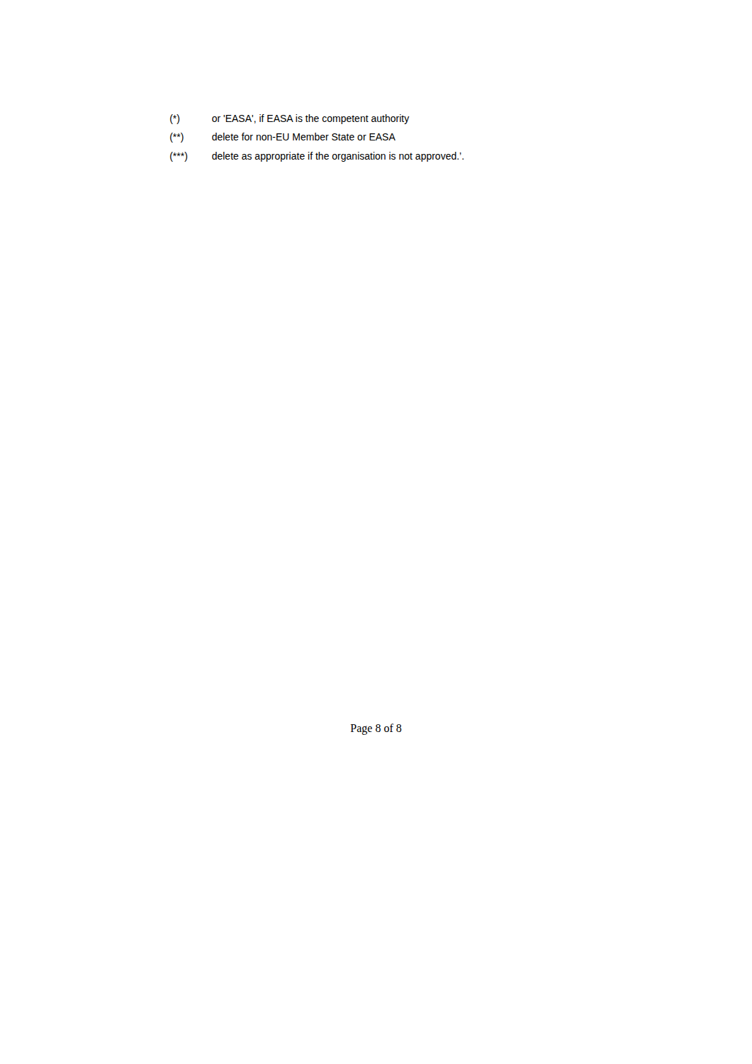(*) or 'EASA', if EASA is the competent authority
(**) delete for non-EU Member State or EASA
(***) delete as appropriate if the organisation is not approved.’.
Page 8 of 8